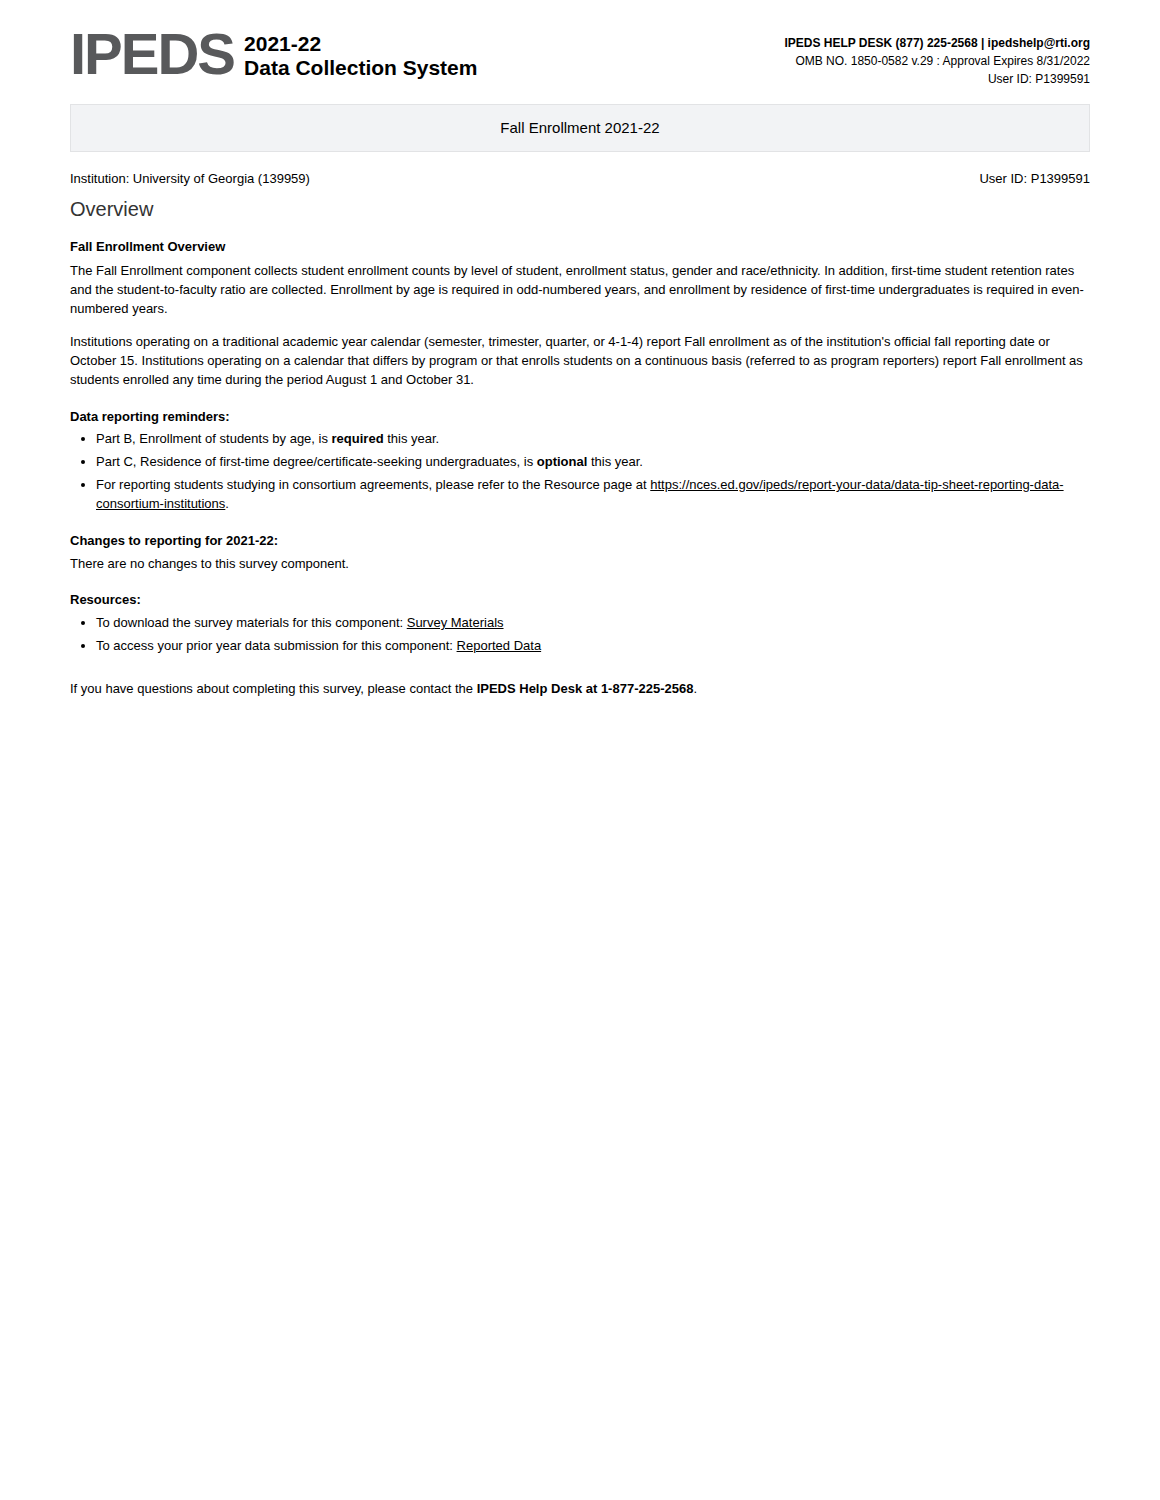IPEDS
2021-22
Data Collection System
IPEDS HELP DESK (877) 225-2568 | ipedshelp@rti.org
OMB NO. 1850-0582 v.29 : Approval Expires 8/31/2022
User ID: P1399591
Fall Enrollment 2021-22
Institution: University of Georgia (139959)
User ID: P1399591
Overview
Fall Enrollment Overview
The Fall Enrollment component collects student enrollment counts by level of student, enrollment status, gender and race/ethnicity. In addition, first-time student retention rates and the student-to-faculty ratio are collected. Enrollment by age is required in odd-numbered years, and enrollment by residence of first-time undergraduates is required in even-numbered years.
Institutions operating on a traditional academic year calendar (semester, trimester, quarter, or 4-1-4) report Fall enrollment as of the institution's official fall reporting date or October 15. Institutions operating on a calendar that differs by program or that enrolls students on a continuous basis (referred to as program reporters) report Fall enrollment as students enrolled any time during the period August 1 and October 31.
Data reporting reminders:
Part B, Enrollment of students by age, is required this year.
Part C, Residence of first-time degree/certificate-seeking undergraduates, is optional this year.
For reporting students studying in consortium agreements, please refer to the Resource page at https://nces.ed.gov/ipeds/report-your-data/data-tip-sheet-reporting-data-consortium-institutions.
Changes to reporting for 2021-22:
There are no changes to this survey component.
Resources:
To download the survey materials for this component: Survey Materials
To access your prior year data submission for this component: Reported Data
If you have questions about completing this survey, please contact the IPEDS Help Desk at 1-877-225-2568.